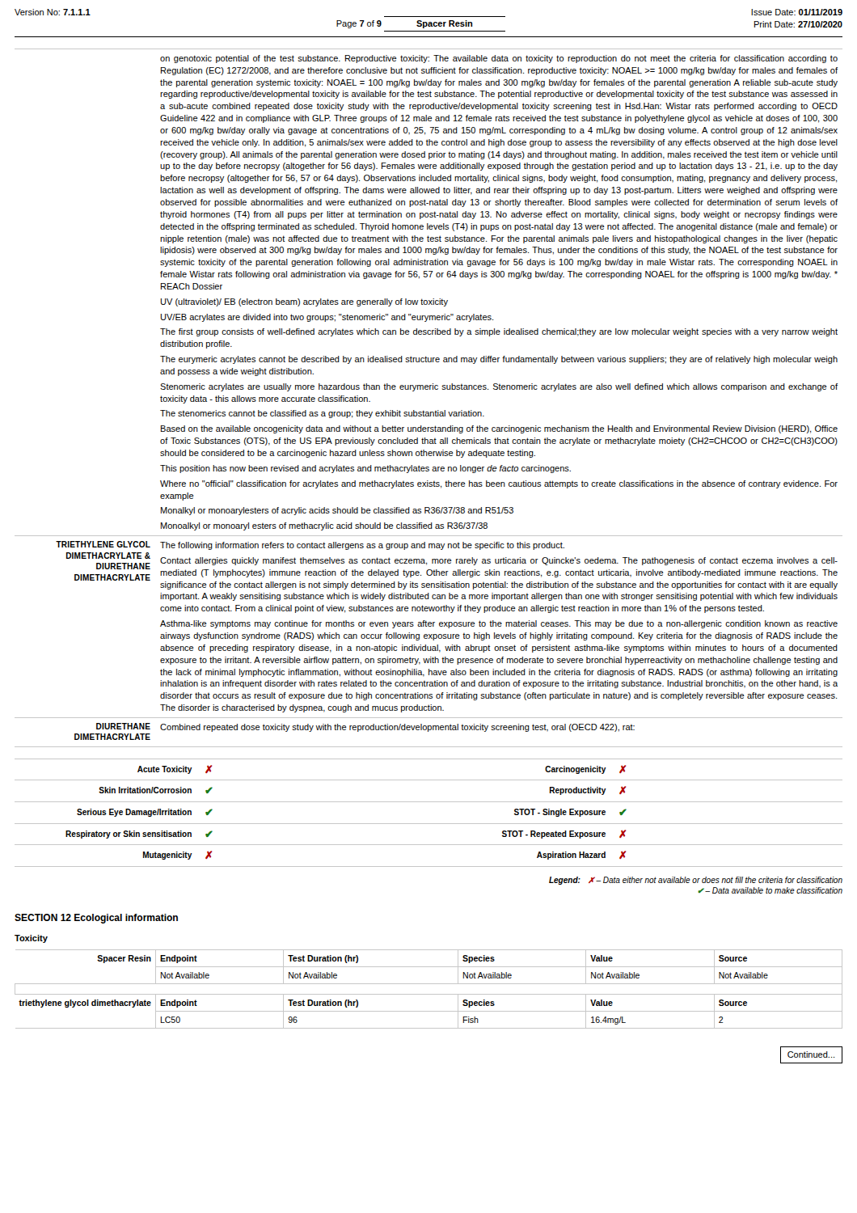Version No: 7.1.1.1
Page 7 of 9
Spacer Resin
Issue Date: 01/11/2019
Print Date: 27/10/2020
| | on genotoxic potential of the test substance. Reproductive toxicity: The available data on toxicity to reproduction do not meet the criteria for classification according to Regulation (EC) 1272/2008, and are therefore conclusive but not sufficient for classification. reproductive toxicity: NOAEL >= 1000 mg/kg bw/day for males and females of the parental generation systemic toxicity: NOAEL = 100 mg/kg bw/day for males and 300 mg/kg bw/day for females of the parental generation A reliable sub-acute study regarding reproductive/developmental toxicity is available for the test substance. The potential reproductive or developmental toxicity of the test substance was assessed in a sub-acute combined repeated dose toxicity study with the reproductive/developmental toxicity screening test in Hsd.Han: Wistar rats performed according to OECD Guideline 422 and in compliance with GLP. Three groups of 12 male and 12 female rats received the test substance in polyethylene glycol as vehicle at doses of 100, 300 or 600 mg/kg bw/day orally via gavage at concentrations of 0, 25, 75 and 150 mg/mL corresponding to a 4 mL/kg bw dosing volume. A control group of 12 animals/sex received the vehicle only. In addition, 5 animals/sex were added to the control and high dose group to assess the reversibility of any effects observed at the high dose level (recovery group). All animals of the parental generation were dosed prior to mating (14 days) and throughout mating. In addition, males received the test item or vehicle until up to the day before necropsy (altogether for 56 days). Females were additionally exposed through the gestation period and up to lactation days 13 - 21, i.e. up to the day before necropsy (altogether for 56, 57 or 64 days). Observations included mortality, clinical signs, body weight, food consumption, mating, pregnancy and delivery process, lactation as well as development of offspring. The dams were allowed to litter, and rear their offspring up to day 13 post-partum. Litters were weighed and offspring were observed for possible abnormalities and were euthanized on post-natal day 13 or shortly thereafter. Blood samples were collected for determination of serum levels of thyroid hormones (T4) from all pups per litter at termination on post-natal day 13. No adverse effect on mortality, clinical signs, body weight or necropsy findings were detected in the offspring terminated as scheduled. Thyroid homone levels (T4) in pups on post-natal day 13 were not affected. The anogenital distance (male and female) or nipple retention (male) was not affected due to treatment with the test substance. For the parental animals pale livers and histopathological changes in the liver (hepatic lipidosis) were observed at 300 mg/kg bw/day for males and 1000 mg/kg bw/day for females. Thus, under the conditions of this study, the NOAEL of the test substance for systemic toxicity of the parental generation following oral administration via gavage for 56 days is 100 mg/kg bw/day in male Wistar rats. The corresponding NOAEL in female Wistar rats following oral administration via gavage for 56, 57 or 64 days is 300 mg/kg bw/day. The corresponding NOAEL for the offspring is 1000 mg/kg bw/day. * REACh Dossier UV (ultraviolet)/ EB (electron beam) acrylates are generally of low toxicity UV/EB acrylates are divided into two groups; "stenomeric" and "eurymeric" acrylates. The first group consists of well-defined acrylates which can be described by a simple idealised chemical;they are low molecular weight species with a very narrow weight distribution profile. The eurymeric acrylates cannot be described by an idealised structure and may differ fundamentally between various suppliers; they are of relatively high molecular weigh and possess a wide weight distribution. Stenomeric acrylates are usually more hazardous than the eurymeric substances. Stenomeric acrylates are also well defined which allows comparison and exchange of toxicity data - this allows more accurate classification. The stenomerics cannot be classified as a group; they exhibit substantial variation. Based on the available oncogenicity data and without a better understanding of the carcinogenic mechanism the Health and Environmental Review Division (HERD), Office of Toxic Substances (OTS), of the US EPA previously concluded that all chemicals that contain the acrylate or methacrylate moiety (CH2=CHCOO or CH2=C(CH3)COO) should be considered to be a carcinogenic hazard unless shown otherwise by adequate testing. This position has now been revised and acrylates and methacrylates are no longer de facto carcinogens. Where no "official" classification for acrylates and methacrylates exists, there has been cautious attempts to create classifications in the absence of contrary evidence. For example Monalkyl or monoarylesters of acrylic acids should be classified as R36/37/38 and R51/53 Monoalkyl or monoaryl esters of methacrylic acid should be classified as R36/37/38 |
| TRIETHYLENE GLYCOL DIMETHACRYLATE & DIURETHANE DIMETHACRYLATE | The following information refers to contact allergens as a group and may not be specific to this product. Contact allergies quickly manifest themselves as contact eczema, more rarely as urticaria or Quincke's oedema. The pathogenesis of contact eczema involves a cell-mediated (T lymphocytes) immune reaction of the delayed type. Other allergic skin reactions, e.g. contact urticaria, involve antibody-mediated immune reactions. The significance of the contact allergen is not simply determined by its sensitisation potential: the distribution of the substance and the opportunities for contact with it are equally important. A weakly sensitising substance which is widely distributed can be a more important allergen than one with stronger sensitising potential with which few individuals come into contact. From a clinical point of view, substances are noteworthy if they produce an allergic test reaction in more than 1% of the persons tested. Asthma-like symptoms may continue for months or even years after exposure to the material ceases. This may be due to a non-allergenic condition known as reactive airways dysfunction syndrome (RADS) which can occur following exposure to high levels of highly irritating compound. Key criteria for the diagnosis of RADS include the absence of preceding respiratory disease, in a non-atopic individual, with abrupt onset of persistent asthma-like symptoms within minutes to hours of a documented exposure to the irritant. A reversible airflow pattern, on spirometry, with the presence of moderate to severe bronchial hyperreactivity on methacholine challenge testing and the lack of minimal lymphocytic inflammation, without eosinophilia, have also been included in the criteria for diagnosis of RADS. RADS (or asthma) following an irritating inhalation is an infrequent disorder with rates related to the concentration of and duration of exposure to the irritating substance. Industrial bronchitis, on the other hand, is a disorder that occurs as result of exposure due to high concentrations of irritating substance (often particulate in nature) and is completely reversible after exposure ceases. The disorder is characterised by dyspnea, cough and mucus production. |
| DIURETHANE DIMETHACRYLATE | Combined repeated dose toxicity study with the reproduction/developmental toxicity screening test, oral (OECD 422), rat: |
| Acute Toxicity | ✗ | Carcinogenicity | ✗ |
| Skin Irritation/Corrosion | ✔ | Reproductivity | ✗ |
| Serious Eye Damage/Irritation | ✔ | STOT - Single Exposure | ✔ |
| Respiratory or Skin sensitisation | ✔ | STOT - Repeated Exposure | ✗ |
| Mutagenicity | ✗ | Aspiration Hazard | ✗ |
Legend: ✗ – Data either not available or does not fill the criteria for classification ✔ – Data available to make classification
SECTION 12 Ecological information
Toxicity
| Spacer Resin | Endpoint | Test Duration (hr) | Species | Value | Source |
| Not Available | Not Available | Not Available | Not Available | Not Available |
| triethylene glycol dimethacrylate | Endpoint | Test Duration (hr) | Species | Value | Source |
| LC50 | 96 | Fish | 16.4mg/L | 2 |
Continued...